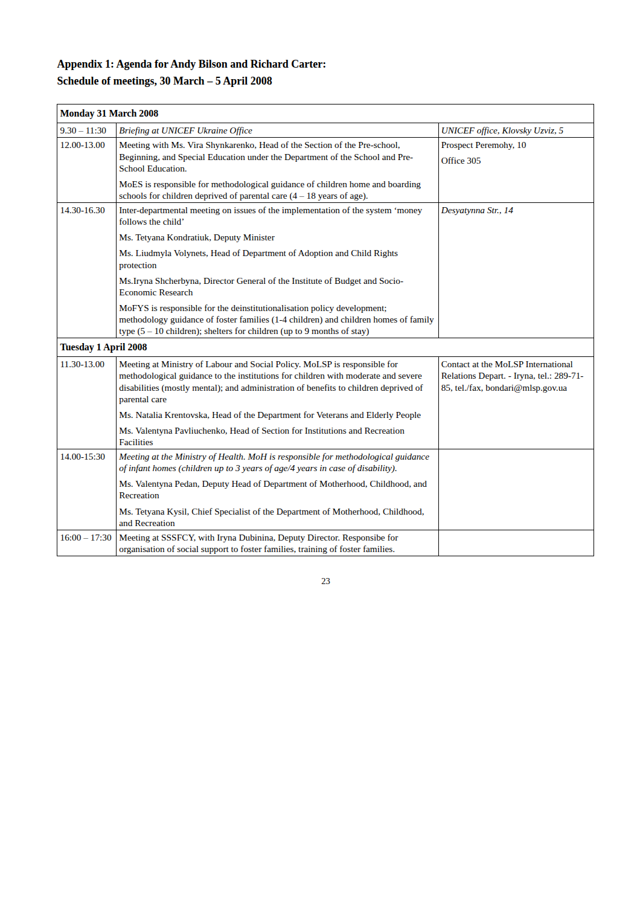Appendix 1: Agenda for Andy Bilson and Richard Carter:
Schedule of meetings, 30 March – 5 April 2008
| Monday 31 March 2008 |
| 9.30 – 11:30 | Briefing at UNICEF Ukraine Office | UNICEF office, Klovsky Uzviz, 5 |
| 12.00-13.00 | Meeting with Ms. Vira Shynkarenko, Head of the Section of the Pre-school, Beginning, and Special Education under the Department of the School and Pre-School Education. MoES is responsible for methodological guidance of children home and boarding schools for children deprived of parental care (4 – 18 years of age). | Prospect Peremohy, 10 Office 305 |
| 14.30-16.30 | Inter-departmental meeting on issues of the implementation of the system ‘money follows the child’ Ms. Tetyana Kondratiuk, Deputy Minister Ms. Liudmyla Volynets, Head of Department of Adoption and Child Rights protection Ms.Iryna Shcherbyna, Director General of the Institute of Budget and Socio-Economic Research MoFYS is responsible for the deinstitutionalisation policy development; methodology guidance of foster families (1-4 children) and children homes of family type (5 – 10 children); shelters for children (up to 9 months of stay) | Desyatynna Str., 14 |
| Tuesday 1 April 2008 |
| 11.30-13.00 | Meeting at Ministry of Labour and Social Policy. MoLSP is responsible for methodological guidance to the institutions for children with moderate and severe disabilities (mostly mental); and administration of benefits to children deprived of parental care Ms. Natalia Krentovska, Head of the Department for Veterans and Elderly People Ms. Valentyna Pavliuchenko, Head of Section for Institutions and Recreation Facilities | Contact at the MoLSP International Relations Depart. - Iryna, tel.: 289-71-85, tel./fax, bondari@mlsp.gov.ua |
| 14.00-15:30 | Meeting at the Ministry of Health. MoH is responsible for methodological guidance of infant homes (children up to 3 years of age/4 years in case of disability). Ms. Valentyna Pedan, Deputy Head of Department of Motherhood, Childhood, and Recreation Ms. Tetyana Kysil, Chief Specialist of the Department of Motherhood, Childhood, and Recreation | |
| 16:00 – 17:30 | Meeting at SSSFCY, with Iryna Dubinina, Deputy Director. Responsibe for organisation of social support to foster families, training of foster families. | |
23